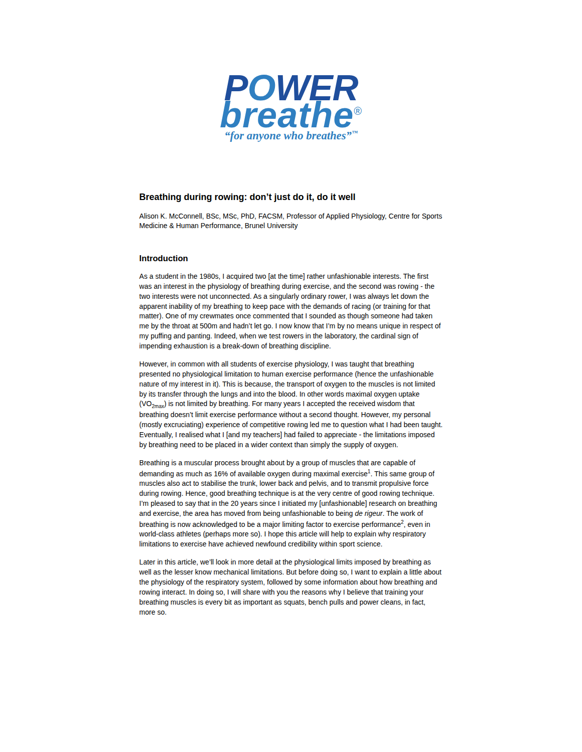POWER breathe® “for anyone who breathes”™
Breathing during rowing: don’t just do it, do it well
Alison K. McConnell, BSc, MSc, PhD, FACSM, Professor of Applied Physiology, Centre for Sports Medicine & Human Performance, Brunel University
Introduction
As a student in the 1980s, I acquired two [at the time] rather unfashionable interests. The first was an interest in the physiology of breathing during exercise, and the second was rowing - the two interests were not unconnected. As a singularly ordinary rower, I was always let down the apparent inability of my breathing to keep pace with the demands of racing (or training for that matter). One of my crewmates once commented that I sounded as though someone had taken me by the throat at 500m and hadn’t let go. I now know that I’m by no means unique in respect of my puffing and panting. Indeed, when we test rowers in the laboratory, the cardinal sign of impending exhaustion is a break-down of breathing discipline.
However, in common with all students of exercise physiology, I was taught that breathing presented no physiological limitation to human exercise performance (hence the unfashionable nature of my interest in it). This is because, the transport of oxygen to the muscles is not limited by its transfer through the lungs and into the blood. In other words maximal oxygen uptake (VO2max) is not limited by breathing. For many years I accepted the received wisdom that breathing doesn’t limit exercise performance without a second thought. However, my personal (mostly excruciating) experience of competitive rowing led me to question what I had been taught. Eventually, I realised what I [and my teachers] had failed to appreciate - the limitations imposed by breathing need to be placed in a wider context than simply the supply of oxygen.
Breathing is a muscular process brought about by a group of muscles that are capable of demanding as much as 16% of available oxygen during maximal exercise1. This same group of muscles also act to stabilise the trunk, lower back and pelvis, and to transmit propulsive force during rowing. Hence, good breathing technique is at the very centre of good rowing technique. I’m pleased to say that in the 20 years since I initiated my [unfashionable] research on breathing and exercise, the area has moved from being unfashionable to being de rigeur. The work of breathing is now acknowledged to be a major limiting factor to exercise performance2, even in world-class athletes (perhaps more so). I hope this article will help to explain why respiratory limitations to exercise have achieved newfound credibility within sport science.
Later in this article, we’ll look in more detail at the physiological limits imposed by breathing as well as the lesser know mechanical limitations. But before doing so, I want to explain a little about the physiology of the respiratory system, followed by some information about how breathing and rowing interact. In doing so, I will share with you the reasons why I believe that training your breathing muscles is every bit as important as squats, bench pulls and power cleans, in fact, more so.